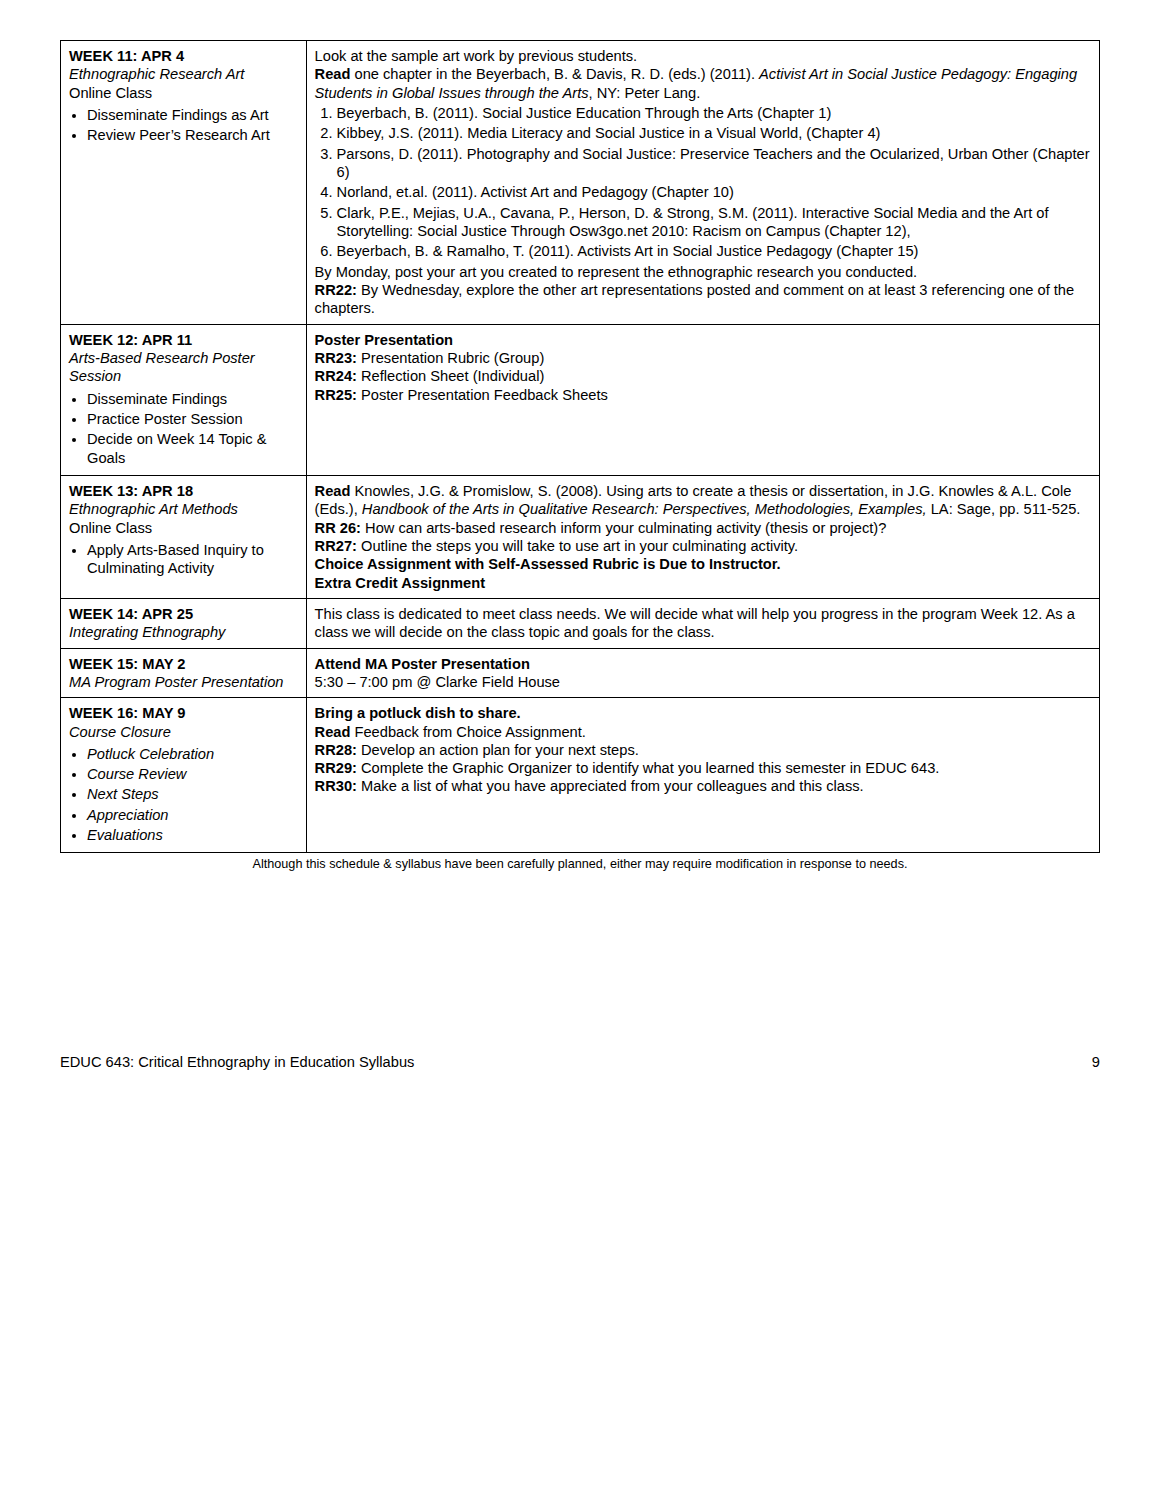| WEEK 11: APR 4 Ethnographic Research Art Online Class Disseminate Findings as Art Review Peer’s Research Art | Look at the sample art work by previous students. Read one chapter in the Beyerbach, B. & Davis, R. D. (eds.) (2011). Activist Art in Social Justice Pedagogy: Engaging Students in Global Issues through the Arts , NY: Peter Lang. Beyerbach, B. (2011). Social Justice Education Through the Arts (Chapter 1) Kibbey, J.S. (2011). Media Literacy and Social Justice in a Visual World, (Chapter 4) Parsons, D. (2011). Photography and Social Justice: Preservice Teachers and the Ocularized, Urban Other (Chapter 6) Norland, et.al. (2011). Activist Art and Pedagogy (Chapter 10) Clark, P.E., Mejias, U.A., Cavana, P., Herson, D. & Strong, S.M. (2011). Interactive Social Media and the Art of Storytelling: Social Justice Through Osw3go.net 2010: Racism on Campus (Chapter 12), Beyerbach, B. & Ramalho, T. (2011). Activists Art in Social Justice Pedagogy (Chapter 15) By Monday, post your art you created to represent the ethnographic research you conducted. RR22: By Wednesday, explore the other art representations posted and comment on at least 3 referencing one of the chapters. |
| WEEK 12: APR 11 Arts-Based Research Poster Session Disseminate Findings Practice Poster Session Decide on Week 14 Topic & Goals | Poster Presentation RR23: Presentation Rubric (Group) RR24: Reflection Sheet (Individual) RR25: Poster Presentation Feedback Sheets |
| WEEK 13: APR 18 Ethnographic Art Methods Online Class Apply Arts-Based Inquiry to Culminating Activity | Read Knowles, J.G. & Promislow, S. (2008). Using arts to create a thesis or dissertation, in J.G. Knowles & A.L. Cole (Eds.), Handbook of the Arts in Qualitative Research: Perspectives, Methodologies, Examples, LA: Sage, pp. 511-525. RR 26: How can arts-based research inform your culminating activity (thesis or project)? RR27: Outline the steps you will take to use art in your culminating activity. Choice Assignment with Self-Assessed Rubric is Due to Instructor. Extra Credit Assignment |
| WEEK 14: APR 25 Integrating Ethnography | This class is dedicated to meet class needs. We will decide what will help you progress in the program Week 12. As a class we will decide on the class topic and goals for the class. |
| WEEK 15: MAY 2 MA Program Poster Presentation | Attend MA Poster Presentation 5:30 – 7:00 pm @ Clarke Field House |
| WEEK 16: MAY 9 Course Closure Potluck Celebration Course Review Next Steps Appreciation Evaluations | Bring a potluck dish to share. Read Feedback from Choice Assignment. RR28: Develop an action plan for your next steps. RR29: Complete the Graphic Organizer to identify what you learned this semester in EDUC 643. RR30: Make a list of what you have appreciated from your colleagues and this class. |
Although this schedule & syllabus have been carefully planned, either may require modification in response to needs.
EDUC 643: Critical Ethnography in Education Syllabus
9